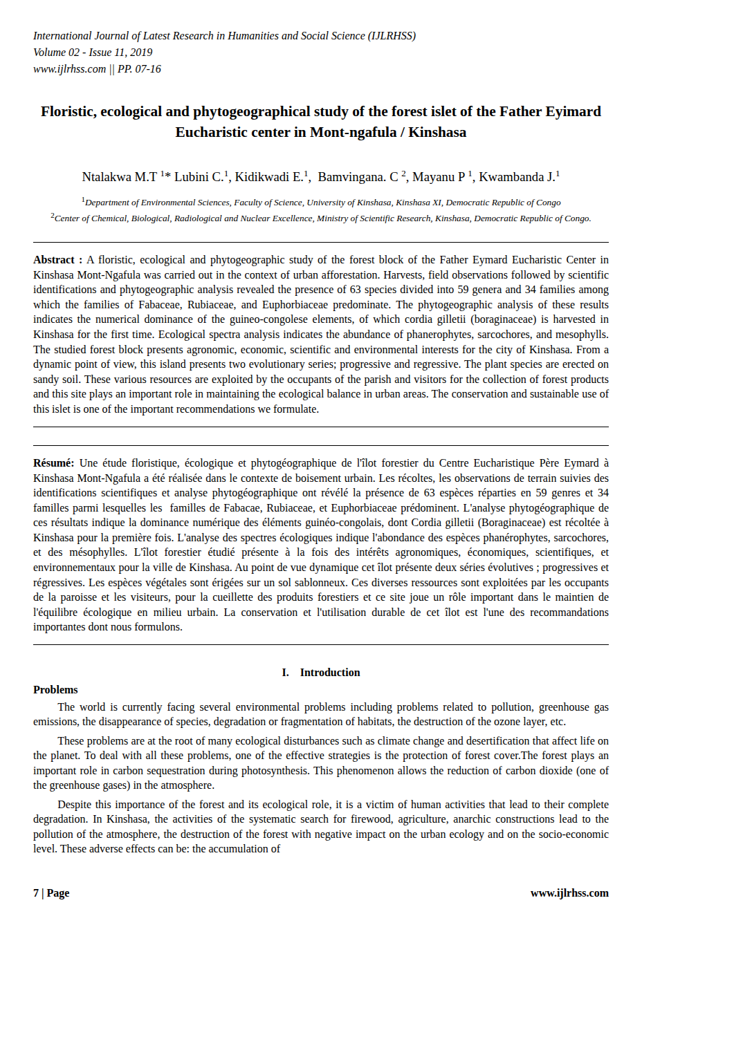International Journal of Latest Research in Humanities and Social Science (IJLRHSS)
Volume 02 - Issue 11, 2019
www.ijlrhss.com || PP. 07-16
Floristic, ecological and phytogeographical study of the forest islet of the Father Eyimard Eucharistic center in Mont-ngafula / Kinshasa
Ntalakwa M.T 1* Lubini C.1, Kidikwadi E.1, Bamvingana. C 2, Mayanu P 1, Kwambanda J.1
1Department of Environmental Sciences, Faculty of Science, University of Kinshasa, Kinshasa XI, Democratic Republic of Congo
2Center of Chemical, Biological, Radiological and Nuclear Excellence, Ministry of Scientific Research, Kinshasa, Democratic Republic of Congo.
Abstract : A floristic, ecological and phytogeographic study of the forest block of the Father Eymard Eucharistic Center in Kinshasa Mont-Ngafula was carried out in the context of urban afforestation. Harvests, field observations followed by scientific identifications and phytogeographic analysis revealed the presence of 63 species divided into 59 genera and 34 families among which the families of Fabaceae, Rubiaceae, and Euphorbiaceae predominate. The phytogeographic analysis of these results indicates the numerical dominance of the guineo-congolese elements, of which cordia gilletii (boraginaceae) is harvested in Kinshasa for the first time. Ecological spectra analysis indicates the abundance of phanerophytes, sarcochores, and mesophylls. The studied forest block presents agronomic, economic, scientific and environmental interests for the city of Kinshasa. From a dynamic point of view, this island presents two evolutionary series; progressive and regressive. The plant species are erected on sandy soil. These various resources are exploited by the occupants of the parish and visitors for the collection of forest products and this site plays an important role in maintaining the ecological balance in urban areas. The conservation and sustainable use of this islet is one of the important recommendations we formulate.
Résumé: Une étude floristique, écologique et phytogéographique de l'îlot forestier du Centre Eucharistique Père Eymard à Kinshasa Mont-Ngafula a été réalisée dans le contexte de boisement urbain. Les récoltes, les observations de terrain suivies des identifications scientifiques et analyse phytogéographique ont révélé la présence de 63 espèces réparties en 59 genres et 34 familles parmi lesquelles les familles de Fabacae, Rubiaceae, et Euphorbiaceae prédominent. L'analyse phytogéographique de ces résultats indique la dominance numérique des éléments guinéo-congolais, dont Cordia gilletii (Boraginaceae) est récoltée à Kinshasa pour la première fois. L'analyse des spectres écologiques indique l'abondance des espèces phanérophytes, sarcochores, et des mésophylles. L'îlot forestier étudié présente à la fois des intérêts agronomiques, économiques, scientifiques, et environnementaux pour la ville de Kinshasa. Au point de vue dynamique cet îlot présente deux séries évolutives ; progressives et régressives. Les espèces végétales sont érigées sur un sol sablonneux. Ces diverses ressources sont exploitées par les occupants de la paroisse et les visiteurs, pour la cueillette des produits forestiers et ce site joue un rôle important dans le maintien de l'équilibre écologique en milieu urbain. La conservation et l'utilisation durable de cet îlot est l'une des recommandations importantes dont nous formulons.
I. Introduction
Problems
The world is currently facing several environmental problems including problems related to pollution, greenhouse gas emissions, the disappearance of species, degradation or fragmentation of habitats, the destruction of the ozone layer, etc.
These problems are at the root of many ecological disturbances such as climate change and desertification that affect life on the planet. To deal with all these problems, one of the effective strategies is the protection of forest cover.The forest plays an important role in carbon sequestration during photosynthesis. This phenomenon allows the reduction of carbon dioxide (one of the greenhouse gases) in the atmosphere.
Despite this importance of the forest and its ecological role, it is a victim of human activities that lead to their complete degradation. In Kinshasa, the activities of the systematic search for firewood, agriculture, anarchic constructions lead to the pollution of the atmosphere, the destruction of the forest with negative impact on the urban ecology and on the socio-economic level. These adverse effects can be: the accumulation of
7 | Page www.ijlrhss.com